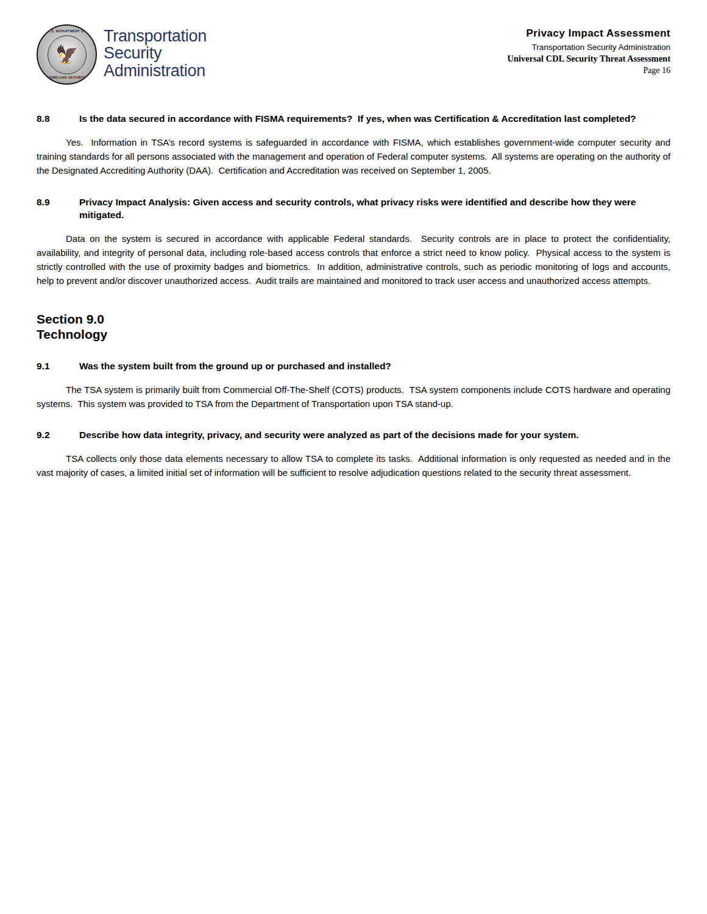U.S. DEPARTMENT OF
🦅
HOMELAND SECURITY
Transportation
Security
Administration
Privacy Impact Assessment
Transportation Security Administration
Universal CDL Security Threat Assessment
Page 16
8.8 Is the data secured in accordance with FISMA requirements? If yes, when was Certification & Accreditation last completed?
Yes. Information in TSA’s record systems is safeguarded in accordance with FISMA, which establishes government-wide computer security and training standards for all persons associated with the management and operation of Federal computer systems. All systems are operating on the authority of the Designated Accrediting Authority (DAA). Certification and Accreditation was received on September 1, 2005.
8.9 Privacy Impact Analysis: Given access and security controls, what privacy risks were identified and describe how they were mitigated.
Data on the system is secured in accordance with applicable Federal standards. Security controls are in place to protect the confidentiality, availability, and integrity of personal data, including role-based access controls that enforce a strict need to know policy. Physical access to the system is strictly controlled with the use of proximity badges and biometrics. In addition, administrative controls, such as periodic monitoring of logs and accounts, help to prevent and/or discover unauthorized access. Audit trails are maintained and monitored to track user access and unauthorized access attempts.
Section 9.0
Technology
9.1 Was the system built from the ground up or purchased and installed?
The TSA system is primarily built from Commercial Off-The-Shelf (COTS) products. TSA system components include COTS hardware and operating systems. This system was provided to TSA from the Department of Transportation upon TSA stand-up.
9.2 Describe how data integrity, privacy, and security were analyzed as part of the decisions made for your system.
TSA collects only those data elements necessary to allow TSA to complete its tasks. Additional information is only requested as needed and in the vast majority of cases, a limited initial set of information will be sufficient to resolve adjudication questions related to the security threat assessment.